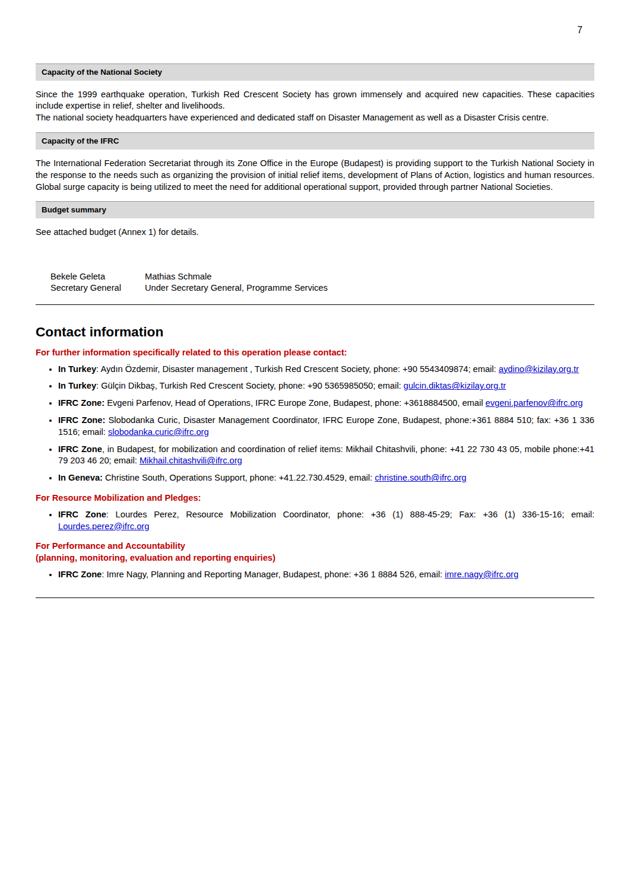7
Capacity of the National Society
Since the 1999 earthquake operation, Turkish Red Crescent Society has grown immensely and acquired new capacities. These capacities include expertise in relief, shelter and livelihoods.
The national society headquarters have experienced and dedicated staff on Disaster Management as well as a Disaster Crisis centre.
Capacity of the IFRC
The International Federation Secretariat through its Zone Office in the Europe (Budapest) is providing support to the Turkish National Society in the response to the needs such as organizing the provision of initial relief items, development of Plans of Action, logistics and human resources. Global surge capacity is being utilized to meet the need for additional operational support, provided through partner National Societies.
Budget summary
See attached budget (Annex 1) for details.
| Bekele Geleta Secretary General | Mathias Schmale Under Secretary General, Programme Services |
Contact information
For further information specifically related to this operation please contact:
In Turkey: Aydın Özdemir, Disaster management , Turkish Red Crescent Society, phone: +90 5543409874; email: aydino@kizilay.org.tr
In Turkey: Gülçin Dikbaş, Turkish Red Crescent Society, phone: +90 5365985050; email: gulcin.diktas@kizilay.org.tr
IFRC Zone: Evgeni Parfenov, Head of Operations, IFRC Europe Zone, Budapest, phone: +3618884500, email evgeni.parfenov@ifrc.org
IFRC Zone: Slobodanka Curic, Disaster Management Coordinator, IFRC Europe Zone, Budapest, phone:+361 8884 510; fax: +36 1 336 1516; email: slobodanka.curic@ifrc.org
IFRC Zone, in Budapest, for mobilization and coordination of relief items: Mikhail Chitashvili, phone: +41 22 730 43 05, mobile phone:+41 79 203 46 20; email: Mikhail.chitashvili@ifrc.org
In Geneva: Christine South, Operations Support, phone: +41.22.730.4529, email: christine.south@ifrc.org
For Resource Mobilization and Pledges:
IFRC Zone: Lourdes Perez, Resource Mobilization Coordinator, phone: +36 (1) 888-45-29; Fax: +36 (1) 336-15-16; email: Lourdes.perez@ifrc.org
For Performance and Accountability
(planning, monitoring, evaluation and reporting enquiries)
IFRC Zone: Imre Nagy, Planning and Reporting Manager, Budapest, phone: +36 1 8884 526, email: imre.nagy@ifrc.org